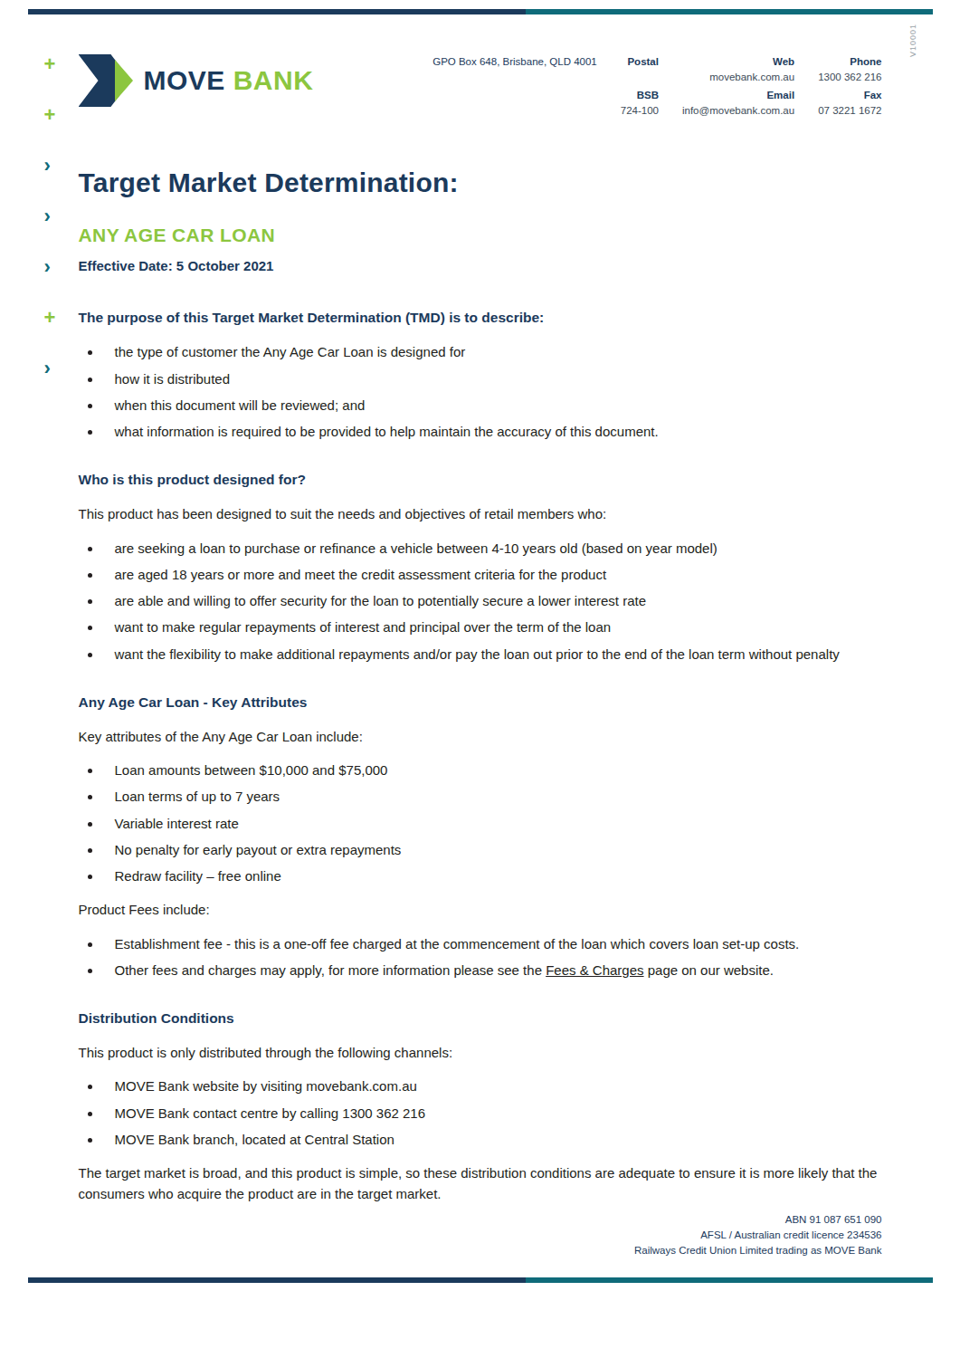V10001
+ + › › › + ›
MOVE BANK
| GPO Box 648, Brisbane, QLD 4001 | Postal | Web movebank.com.au | Phone 1300 362 216 |
| | BSB 724-100 | Email info@movebank.com.au | Fax 07 3221 1672 |
Target Market Determination:
ANY AGE CAR LOAN
Effective Date: 5 October 2021
The purpose of this Target Market Determination (TMD) is to describe:
the type of customer the Any Age Car Loan is designed for
how it is distributed
when this document will be reviewed; and
what information is required to be provided to help maintain the accuracy of this document.
Who is this product designed for?
This product has been designed to suit the needs and objectives of retail members who:
are seeking a loan to purchase or refinance a vehicle between 4-10 years old (based on year model)
are aged 18 years or more and meet the credit assessment criteria for the product
are able and willing to offer security for the loan to potentially secure a lower interest rate
want to make regular repayments of interest and principal over the term of the loan
want the flexibility to make additional repayments and/or pay the loan out prior to the end of the loan term without penalty
Any Age Car Loan - Key Attributes
Key attributes of the Any Age Car Loan include:
Loan amounts between $10,000 and $75,000
Loan terms of up to 7 years
Variable interest rate
No penalty for early payout or extra repayments
Redraw facility – free online
Product Fees include:
Establishment fee - this is a one-off fee charged at the commencement of the loan which covers loan set-up costs.
Other fees and charges may apply, for more information please see the Fees & Charges page on our website.
Distribution Conditions
This product is only distributed through the following channels:
MOVE Bank website by visiting movebank.com.au
MOVE Bank contact centre by calling 1300 362 216
MOVE Bank branch, located at Central Station
The target market is broad, and this product is simple, so these distribution conditions are adequate to ensure it is more likely that the consumers who acquire the product are in the target market.
ABN 91 087 651 090
AFSL / Australian credit licence 234536
Railways Credit Union Limited trading as MOVE Bank